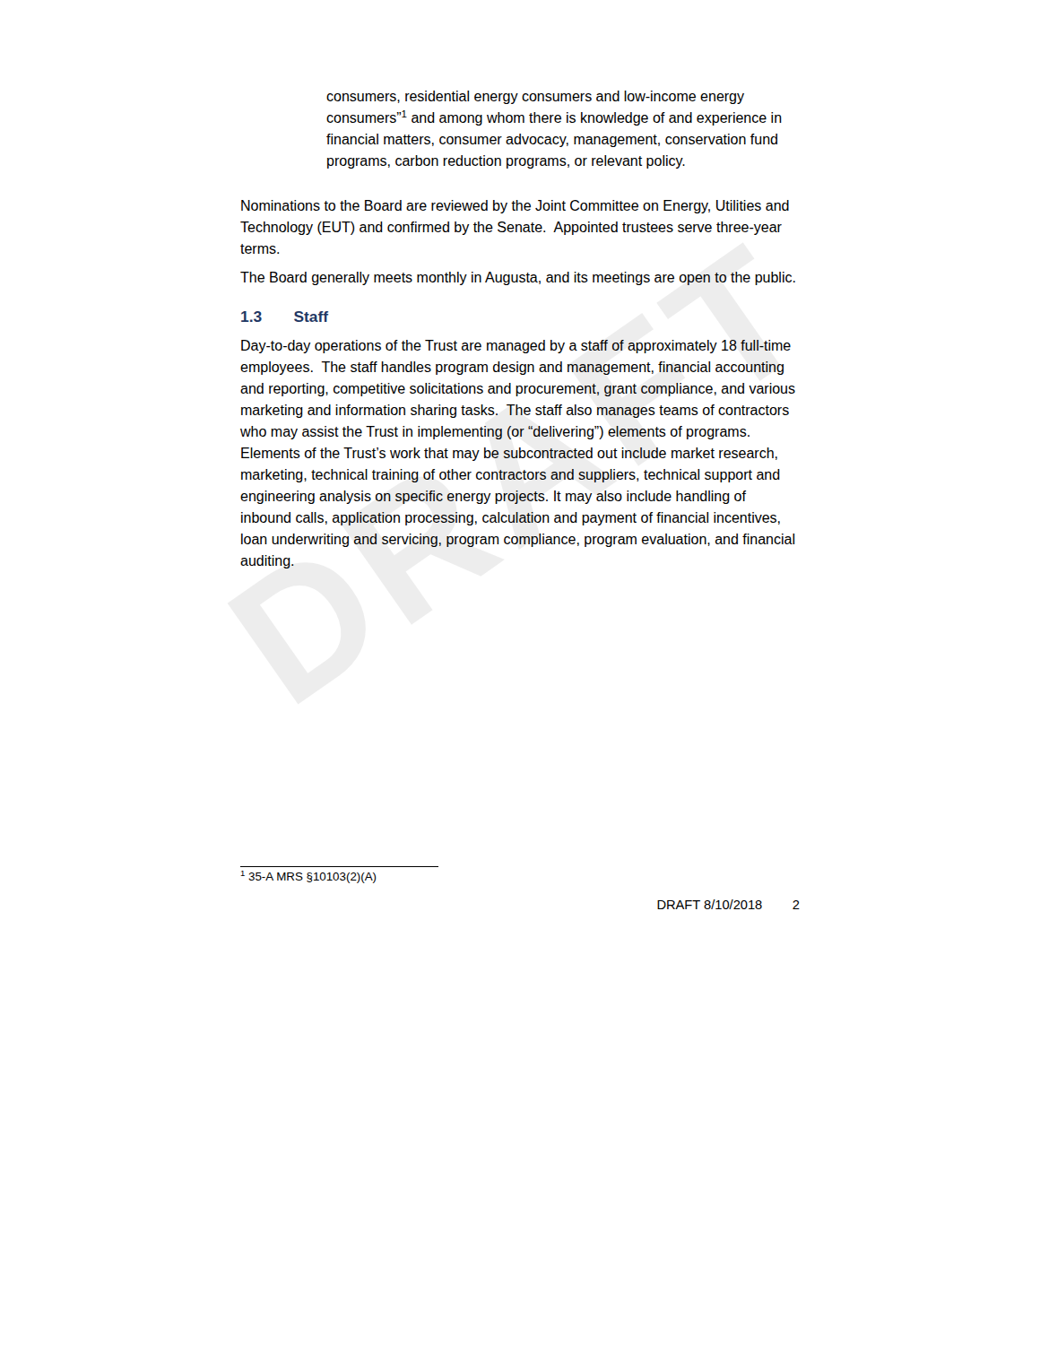DRAFT
consumers, residential energy consumers and low-income energy consumers”1 and among whom there is knowledge of and experience in financial matters, consumer advocacy, management, conservation fund programs, carbon reduction programs, or relevant policy.
Nominations to the Board are reviewed by the Joint Committee on Energy, Utilities and Technology (EUT) and confirmed by the Senate. Appointed trustees serve three-year terms.
The Board generally meets monthly in Augusta, and its meetings are open to the public.
1.3 Staff
Day-to-day operations of the Trust are managed by a staff of approximately 18 full-time employees. The staff handles program design and management, financial accounting and reporting, competitive solicitations and procurement, grant compliance, and various marketing and information sharing tasks. The staff also manages teams of contractors who may assist the Trust in implementing (or “delivering”) elements of programs. Elements of the Trust’s work that may be subcontracted out include market research, marketing, technical training of other contractors and suppliers, technical support and engineering analysis on specific energy projects. It may also include handling of inbound calls, application processing, calculation and payment of financial incentives, loan underwriting and servicing, program compliance, program evaluation, and financial auditing.
1 35-A MRS §10103(2)(A)
DRAFT 8/10/20182